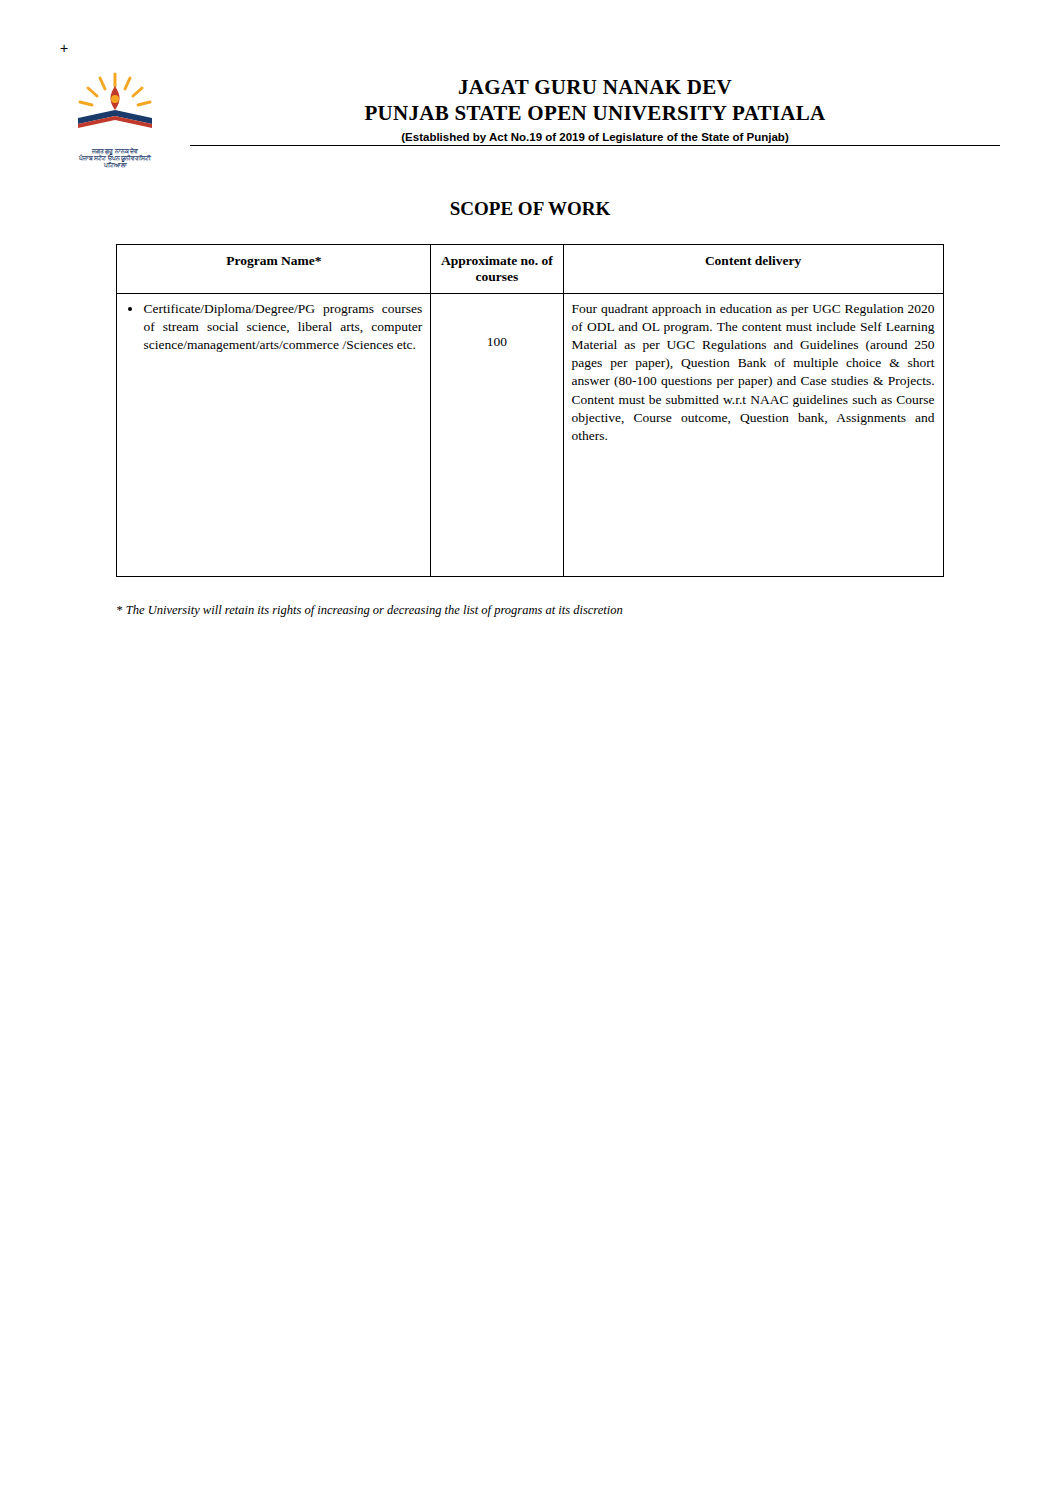+
ਜਗਤ ਗੁਰੂ ਨਾਨਕ ਦੇਵ
ਪੰਜਾਬ ਸਟੇਟ ਓਪਨ ਯੂਨੀਵਰਸਿਟੀ
ਪਟਿਆਲਾ
JAGAT GURU NANAK DEV
PUNJAB STATE OPEN UNIVERSITY PATIALA
(Established by Act No.19 of 2019 of Legislature of the State of Punjab)
SCOPE OF WORK
| Program Name* | Approximate no. of courses | Content delivery |
| --- | --- | --- |
| Certificate/Diploma/Degree/PG programs courses of stream social science, liberal arts, computer science/management/arts/commerce /Sciences etc. | 100 | Four quadrant approach in education as per UGC Regulation 2020 of ODL and OL program. The content must include Self Learning Material as per UGC Regulations and Guidelines (around 250 pages per paper), Question Bank of multiple choice & short answer (80-100 questions per paper) and Case studies & Projects. Content must be submitted w.r.t NAAC guidelines such as Course objective, Course outcome, Question bank, Assignments and others. |
* The University will retain its rights of increasing or decreasing the list of programs at its discretion